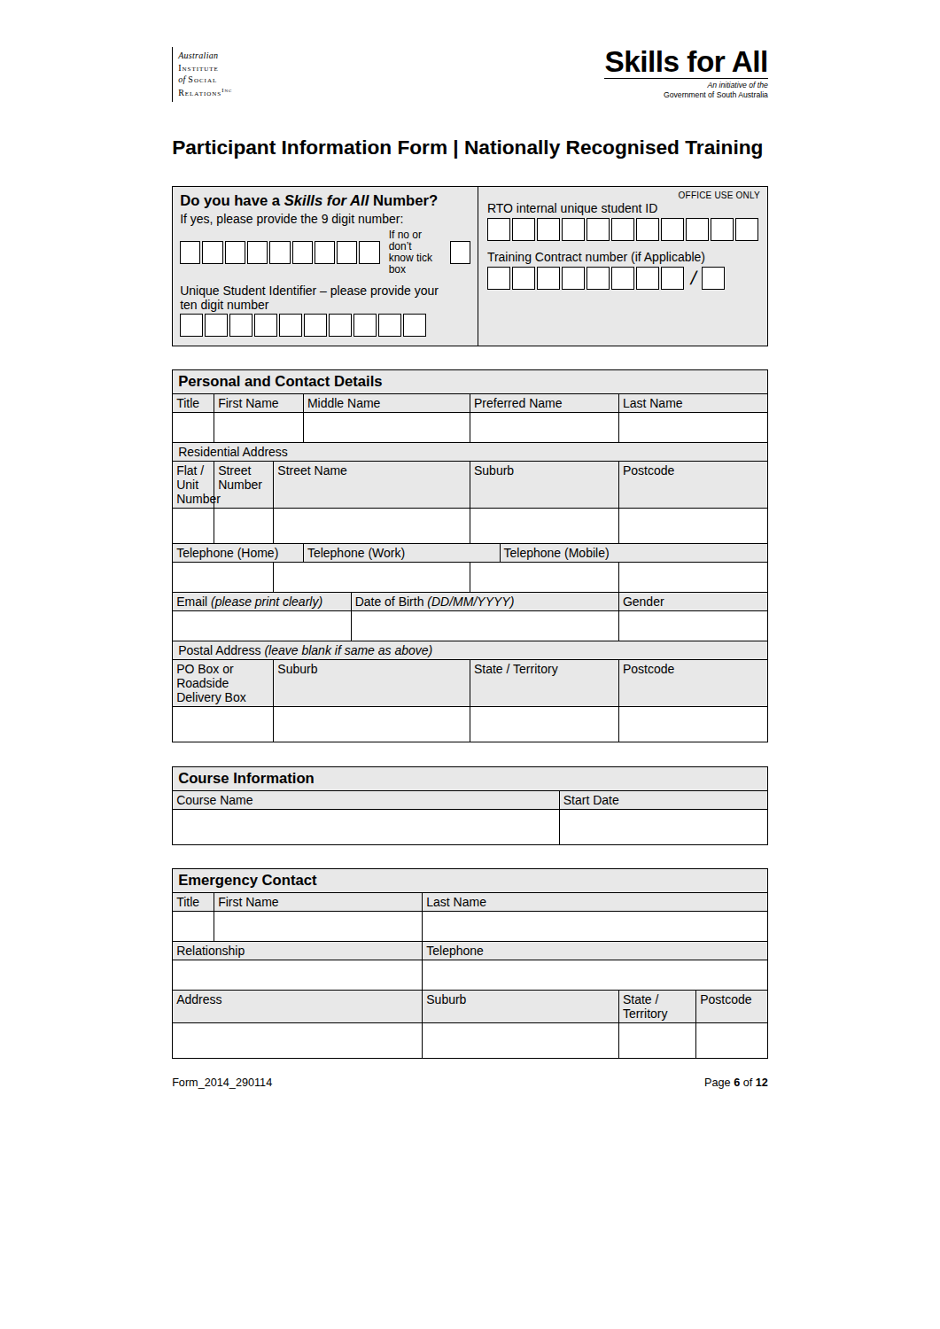Australian
Institute
of Social
RelationsInc
Skills for All
An initiative of the
Government of South Australia
Participant Information Form | Nationally Recognised Training
Do you have a Skills for All Number?
If yes, please provide the 9 digit number:
If no or don’t
know tick box
Unique Student Identifier – please provide your
ten digit number
OFFICE USE ONLY
RTO internal unique student ID
Training Contract number (if Applicable)
/
| Personal and Contact Details |
| Title | First Name | Middle Name | Preferred Name | Last Name |
| Residential Address |
| Flat / Unit Number | Street Number | Street Name | Suburb | Postcode |
| Telephone (Home) | Telephone (Work) | Telephone (Mobile) |
| Email (please print clearly) | Date of Birth (DD/MM/YYYY) | Gender |
| Postal Address (leave blank if same as above) |
| PO Box or Roadside Delivery Box | Suburb | State / Territory | Postcode |
| Course Information |
| Course Name | Start Date |
| Emergency Contact |
| Title | First Name | Last Name |
| Relationship | Telephone |
| Address | Suburb | State / Territory | Postcode |
Form_2014_290114
Page 6 of 12